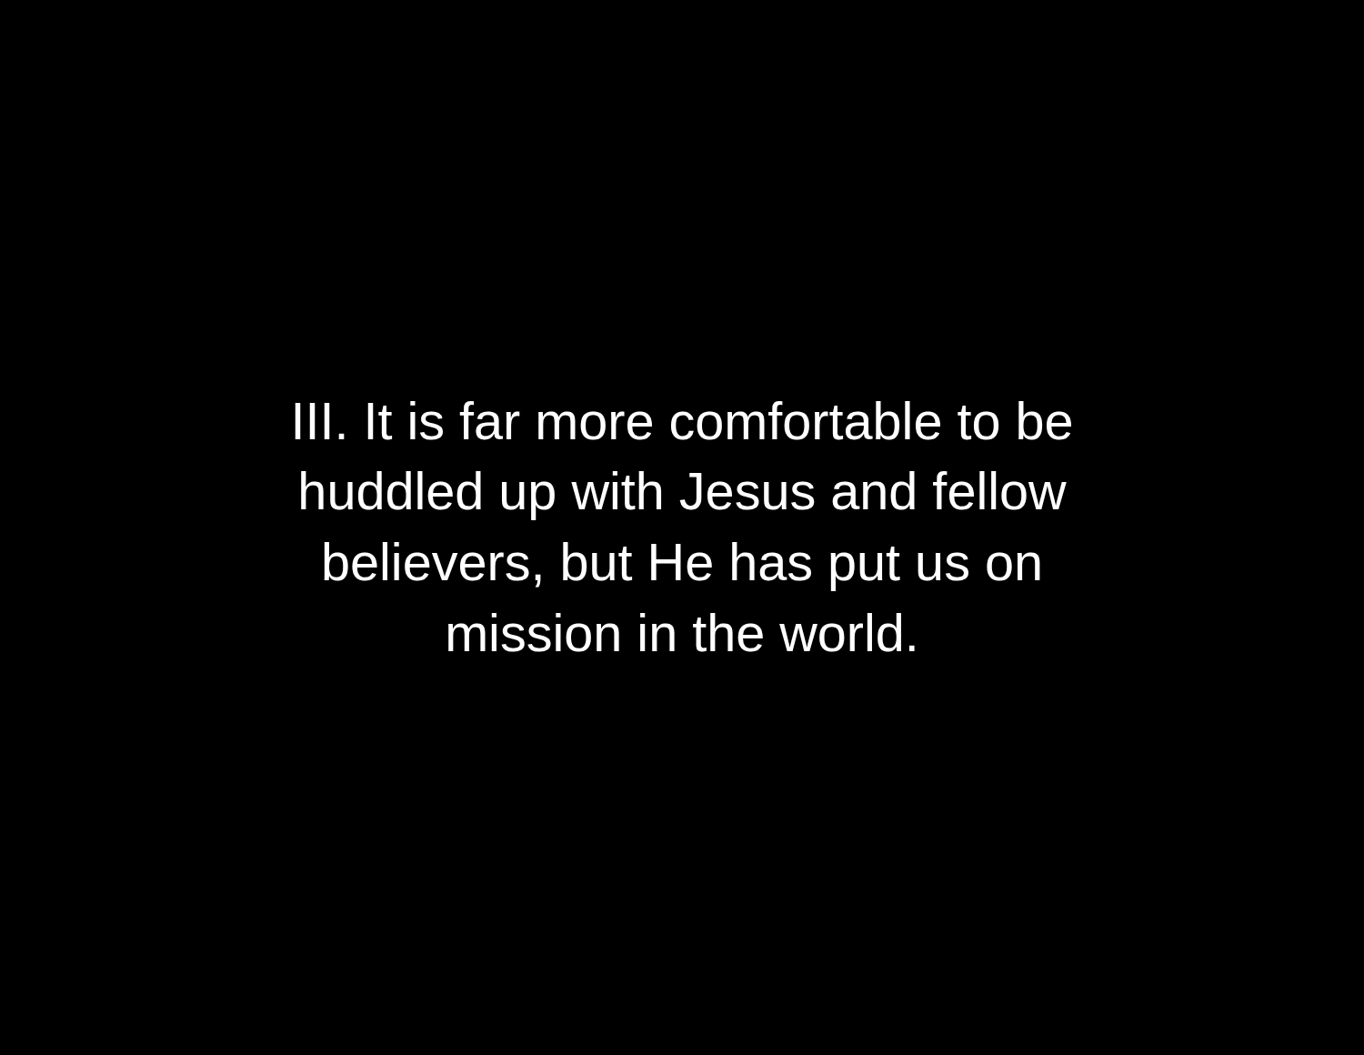III. It is far more comfortable to be huddled up with Jesus and fellow believers, but He has put us on mission in the world.